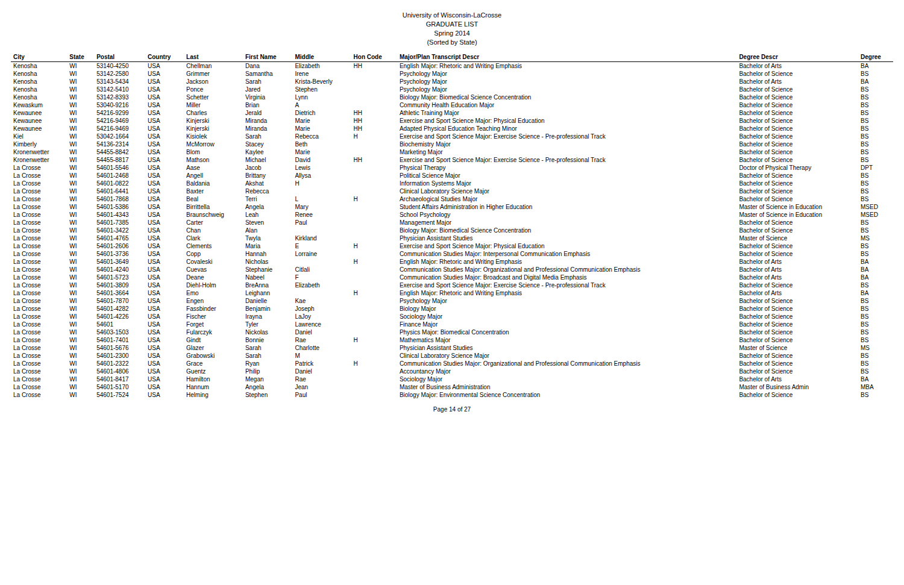University of Wisconsin-LaCrosse
GRADUATE LIST
Spring 2014
(Sorted by State)
| City | State | Postal | Country | Last | First Name | Middle | Hon Code | Major/Plan Transcript Descr | Degree Descr | Degree |
| --- | --- | --- | --- | --- | --- | --- | --- | --- | --- | --- |
| Kenosha | WI | 53140-4250 | USA | Chellman | Dana | Elizabeth | HH | English Major: Rhetoric and Writing Emphasis | Bachelor of Arts | BA |
| Kenosha | WI | 53142-2580 | USA | Grimmer | Samantha | Irene | | Psychology Major | Bachelor of Science | BS |
| Kenosha | WI | 53143-5434 | USA | Jackson | Sarah | Krista-Beverly | | Psychology Major | Bachelor of Arts | BA |
| Kenosha | WI | 53142-5410 | USA | Ponce | Jared | Stephen | | Psychology Major | Bachelor of Science | BS |
| Kenosha | WI | 53142-8393 | USA | Schetter | Virginia | Lynn | | Biology Major: Biomedical Science Concentration | Bachelor of Science | BS |
| Kewaskum | WI | 53040-9216 | USA | Miller | Brian | A | | Community Health Education Major | Bachelor of Science | BS |
| Kewaunee | WI | 54216-9299 | USA | Charles | Jerald | Dietrich | HH | Athletic Training Major | Bachelor of Science | BS |
| Kewaunee | WI | 54216-9469 | USA | Kinjerski | Miranda | Marie | HH | Exercise and Sport Science Major: Physical Education | Bachelor of Science | BS |
| Kewaunee | WI | 54216-9469 | USA | Kinjerski | Miranda | Marie | HH | Adapted Physical Education Teaching Minor | Bachelor of Science | BS |
| Kiel | WI | 53042-1664 | USA | Kisiolek | Sarah | Rebecca | H | Exercise and Sport Science Major: Exercise Science - Pre-professional Track | Bachelor of Science | BS |
| Kimberly | WI | 54136-2314 | USA | McMorrow | Stacey | Beth | | Biochemistry Major | Bachelor of Science | BS |
| Kronenwetter | WI | 54455-8842 | USA | Blom | Kaylee | Marie | | Marketing Major | Bachelor of Science | BS |
| Kronenwetter | WI | 54455-8817 | USA | Mathson | Michael | David | HH | Exercise and Sport Science Major: Exercise Science - Pre-professional Track | Bachelor of Science | BS |
| La Crosse | WI | 54601-5546 | USA | Aase | Jacob | Lewis | | Physical Therapy | Doctor of Physical Therapy | DPT |
| La Crosse | WI | 54601-2468 | USA | Angell | Brittany | Allysa | | Political Science Major | Bachelor of Science | BS |
| La Crosse | WI | 54601-0822 | USA | Baldania | Akshat | H | | Information Systems Major | Bachelor of Science | BS |
| La Crosse | WI | 54601-6441 | USA | Baxter | Rebecca | | | Clinical Laboratory Science Major | Bachelor of Science | BS |
| La Crosse | WI | 54601-7868 | USA | Beal | Terri | L | H | Archaeological Studies Major | Bachelor of Science | BS |
| La Crosse | WI | 54601-5386 | USA | Birrittella | Angela | Mary | | Student Affairs Administration in Higher Education | Master of Science in Education | MSED |
| La Crosse | WI | 54601-4343 | USA | Braunschweig | Leah | Renee | | School Psychology | Master of Science in Education | MSED |
| La Crosse | WI | 54601-7385 | USA | Carter | Steven | Paul | | Management Major | Bachelor of Science | BS |
| La Crosse | WI | 54601-3422 | USA | Chan | Alan | | | Biology Major: Biomedical Science Concentration | Bachelor of Science | BS |
| La Crosse | WI | 54601-4765 | USA | Clark | Twyla | Kirkland | | Physician Assistant Studies | Master of Science | MS |
| La Crosse | WI | 54601-2606 | USA | Clements | Maria | E | H | Exercise and Sport Science Major: Physical Education | Bachelor of Science | BS |
| La Crosse | WI | 54601-3736 | USA | Copp | Hannah | Lorraine | | Communication Studies Major: Interpersonal Communication Emphasis | Bachelor of Science | BS |
| La Crosse | WI | 54601-3649 | USA | Covaleski | Nicholas | | H | English Major: Rhetoric and Writing Emphasis | Bachelor of Arts | BA |
| La Crosse | WI | 54601-4240 | USA | Cuevas | Stephanie | Citlali | | Communication Studies Major: Organizational and Professional Communication Emphasis | Bachelor of Arts | BA |
| La Crosse | WI | 54601-5723 | USA | Deane | Nabeel | F | | Communication Studies Major: Broadcast and Digital Media Emphasis | Bachelor of Arts | BA |
| La Crosse | WI | 54601-3809 | USA | Diehl-Holm | BreAnna | Elizabeth | | Exercise and Sport Science Major: Exercise Science - Pre-professional Track | Bachelor of Science | BS |
| La Crosse | WI | 54601-3664 | USA | Emo | Leighann | | H | English Major: Rhetoric and Writing Emphasis | Bachelor of Arts | BA |
| La Crosse | WI | 54601-7870 | USA | Engen | Danielle | Kae | | Psychology Major | Bachelor of Science | BS |
| La Crosse | WI | 54601-4282 | USA | Fassbinder | Benjamin | Joseph | | Biology Major | Bachelor of Science | BS |
| La Crosse | WI | 54601-4226 | USA | Fischer | Irayna | LaJoy | | Sociology Major | Bachelor of Science | BS |
| La Crosse | WI | 54601 | USA | Forget | Tyler | Lawrence | | Finance Major | Bachelor of Science | BS |
| La Crosse | WI | 54603-1503 | USA | Fularczyk | Nickolas | Daniel | | Physics Major: Biomedical Concentration | Bachelor of Science | BS |
| La Crosse | WI | 54601-7401 | USA | Gindt | Bonnie | Rae | H | Mathematics Major | Bachelor of Science | BS |
| La Crosse | WI | 54601-5676 | USA | Glazer | Sarah | Charlotte | | Physician Assistant Studies | Master of Science | MS |
| La Crosse | WI | 54601-2300 | USA | Grabowski | Sarah | M | | Clinical Laboratory Science Major | Bachelor of Science | BS |
| La Crosse | WI | 54601-2322 | USA | Grace | Ryan | Patrick | H | Communication Studies Major: Organizational and Professional Communication Emphasis | Bachelor of Science | BS |
| La Crosse | WI | 54601-4806 | USA | Guentz | Philip | Daniel | | Accountancy Major | Bachelor of Science | BS |
| La Crosse | WI | 54601-8417 | USA | Hamilton | Megan | Rae | | Sociology Major | Bachelor of Arts | BA |
| La Crosse | WI | 54601-5170 | USA | Hannum | Angela | Jean | | Master of Business Administration | Master of Business Admin | MBA |
| La Crosse | WI | 54601-7524 | USA | Helming | Stephen | Paul | | Biology Major: Environmental Science Concentration | Bachelor of Science | BS |
Page 14 of 27